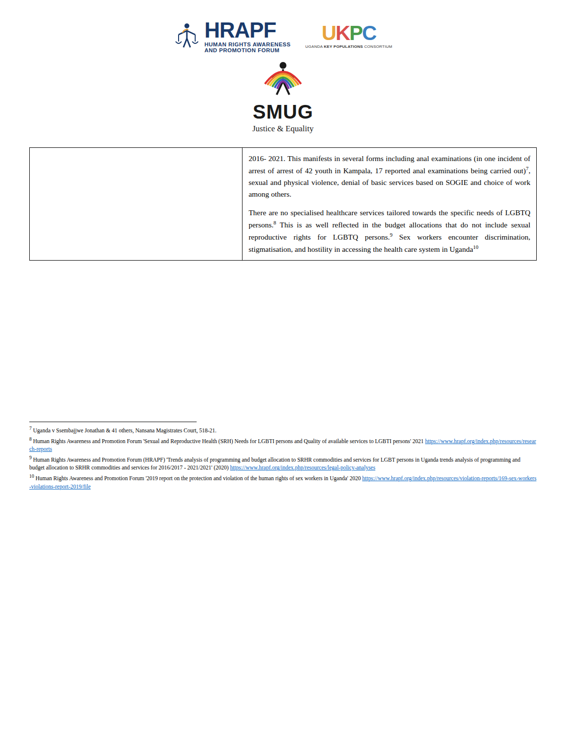HRAPF
HUMAN RIGHTS AWARENESS
AND PROMOTION FORUM
UKPC
UGANDA KEY POPULATIONS CONSORTIUM
SMUG
Justice & Equality
| | 2016- 2021. This manifests in several forms including anal examinations (in one incident of arrest of arrest of 42 youth in Kampala, 17 reported anal examinations being carried out) 7 , sexual and physical violence, denial of basic services based on SOGIE and choice of work among others. There are no specialised healthcare services tailored towards the specific needs of LGBTQ persons. 8 This is as well reflected in the budget allocations that do not include sexual reproductive rights for LGBTQ persons. 9 Sex workers encounter discrimination, stigmatisation, and hostility in accessing the health care system in Uganda 10 |
7 Uganda v Ssembajjwe Jonathan & 41 others, Nansana Magistrates Court, 518-21.
8 Human Rights Awareness and Promotion Forum 'Sexual and Reproductive Health (SRH) Needs for LGBTI persons and Quality of available services to LGBTI persons' 2021 https://www.hrapf.org/index.php/resources/research-reports
9 Human Rights Awareness and Promotion Forum (HRAPF) 'Trends analysis of programming and budget allocation to SRHR commodities and services for LGBT persons in Uganda trends analysis of programming and budget allocation to SRHR commodities and services for 2016/2017 - 2021/2021' (2020) https://www.hrapf.org/index.php/resources/legal-policy-analyses
10 Human Rights Awareness and Promotion Forum '2019 report on the protection and violation of the human rights of sex workers in Uganda' 2020 https://www.hrapf.org/index.php/resources/violation-reports/169-sex-workers-violations-report-2019/file